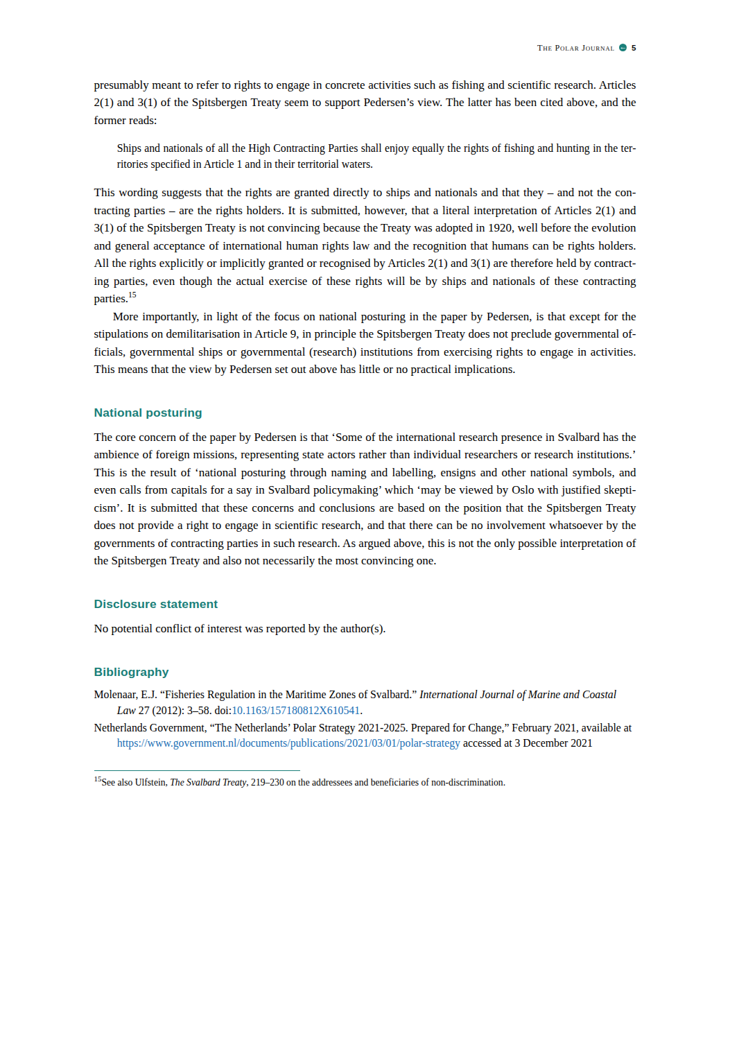The Polar Journal ← 5
presumably meant to refer to rights to engage in concrete activities such as fishing and scientific research. Articles 2(1) and 3(1) of the Spitsbergen Treaty seem to support Pedersen’s view. The latter has been cited above, and the former reads:
Ships and nationals of all the High Contracting Parties shall enjoy equally the rights of fishing and hunting in the territories specified in Article 1 and in their territorial waters.
This wording suggests that the rights are granted directly to ships and nationals and that they – and not the contracting parties – are the rights holders. It is submitted, however, that a literal interpretation of Articles 2(1) and 3(1) of the Spitsbergen Treaty is not convincing because the Treaty was adopted in 1920, well before the evolution and general acceptance of international human rights law and the recognition that humans can be rights holders. All the rights explicitly or implicitly granted or recognised by Articles 2(1) and 3(1) are therefore held by contracting parties, even though the actual exercise of these rights will be by ships and nationals of these contracting parties.15
More importantly, in light of the focus on national posturing in the paper by Pedersen, is that except for the stipulations on demilitarisation in Article 9, in principle the Spitsbergen Treaty does not preclude governmental officials, governmental ships or governmental (research) institutions from exercising rights to engage in activities. This means that the view by Pedersen set out above has little or no practical implications.
National posturing
The core concern of the paper by Pedersen is that ‘Some of the international research presence in Svalbard has the ambience of foreign missions, representing state actors rather than individual researchers or research institutions.’ This is the result of ‘national posturing through naming and labelling, ensigns and other national symbols, and even calls from capitals for a say in Svalbard policymaking’ which ‘may be viewed by Oslo with justified skepticism’. It is submitted that these concerns and conclusions are based on the position that the Spitsbergen Treaty does not provide a right to engage in scientific research, and that there can be no involvement whatsoever by the governments of contracting parties in such research. As argued above, this is not the only possible interpretation of the Spitsbergen Treaty and also not necessarily the most convincing one.
Disclosure statement
No potential conflict of interest was reported by the author(s).
Bibliography
Molenaar, E.J. “Fisheries Regulation in the Maritime Zones of Svalbard.” International Journal of Marine and Coastal Law 27 (2012): 3–58. doi:10.1163/157180812X610541.
Netherlands Government, “The Netherlands’ Polar Strategy 2021-2025. Prepared for Change,” February 2021, available at https://www.government.nl/documents/publications/2021/03/01/polar-strategy accessed at 3 December 2021
15See also Ulfstein, The Svalbard Treaty, 219–230 on the addressees and beneficiaries of non-discrimination.